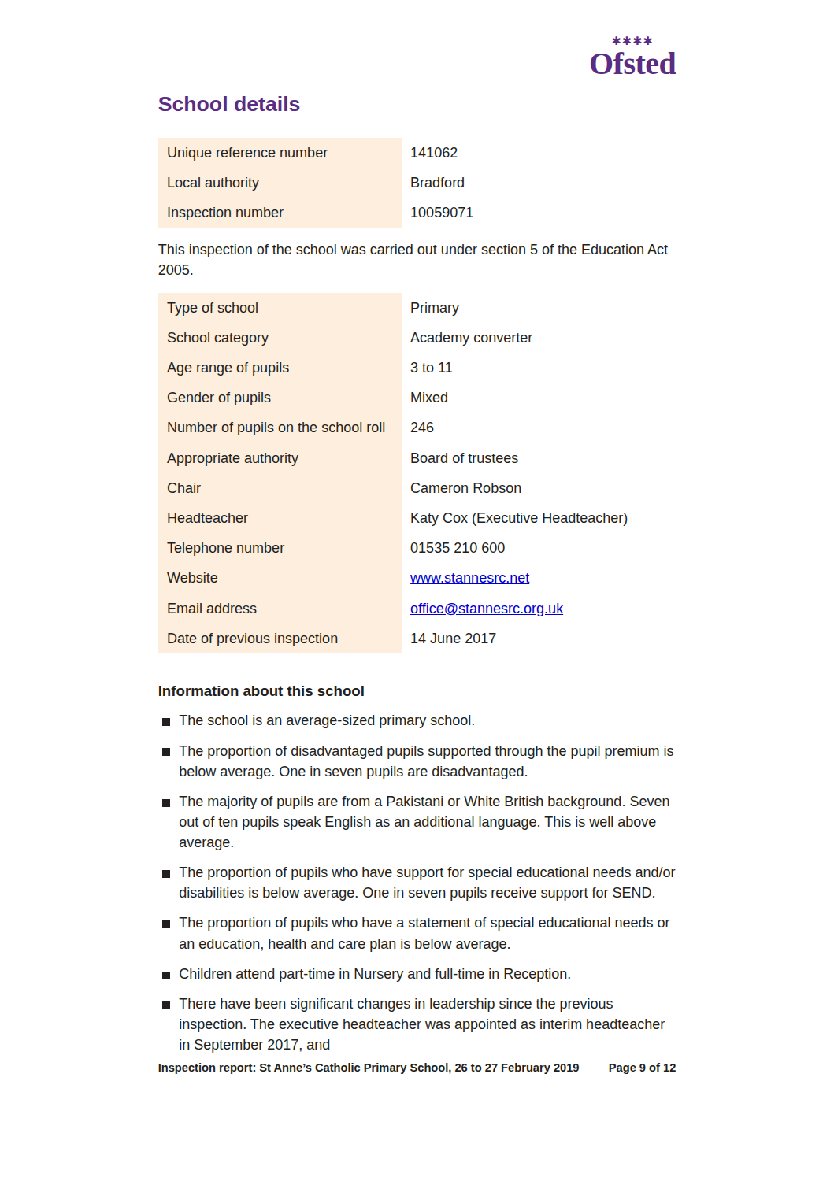✱✱✱✱
Ofsted
School details
| Unique reference number | 141062 |
| Local authority | Bradford |
| Inspection number | 10059071 |
This inspection of the school was carried out under section 5 of the Education Act 2005.
| Type of school | Primary |
| School category | Academy converter |
| Age range of pupils | 3 to 11 |
| Gender of pupils | Mixed |
| Number of pupils on the school roll | 246 |
| Appropriate authority | Board of trustees |
| Chair | Cameron Robson |
| Headteacher | Katy Cox (Executive Headteacher) |
| Telephone number | 01535 210 600 |
| Website | www.stannesrc.net |
| Email address | office@stannesrc.org.uk |
| Date of previous inspection | 14 June 2017 |
Information about this school
The school is an average-sized primary school.
The proportion of disadvantaged pupils supported through the pupil premium is below average. One in seven pupils are disadvantaged.
The majority of pupils are from a Pakistani or White British background. Seven out of ten pupils speak English as an additional language. This is well above average.
The proportion of pupils who have support for special educational needs and/or disabilities is below average. One in seven pupils receive support for SEND.
The proportion of pupils who have a statement of special educational needs or an education, health and care plan is below average.
Children attend part-time in Nursery and full-time in Reception.
There have been significant changes in leadership since the previous inspection. The executive headteacher was appointed as interim headteacher in September 2017, and
Inspection report: St Anne’s Catholic Primary School, 26 to 27 February 2019
Page 9 of 12